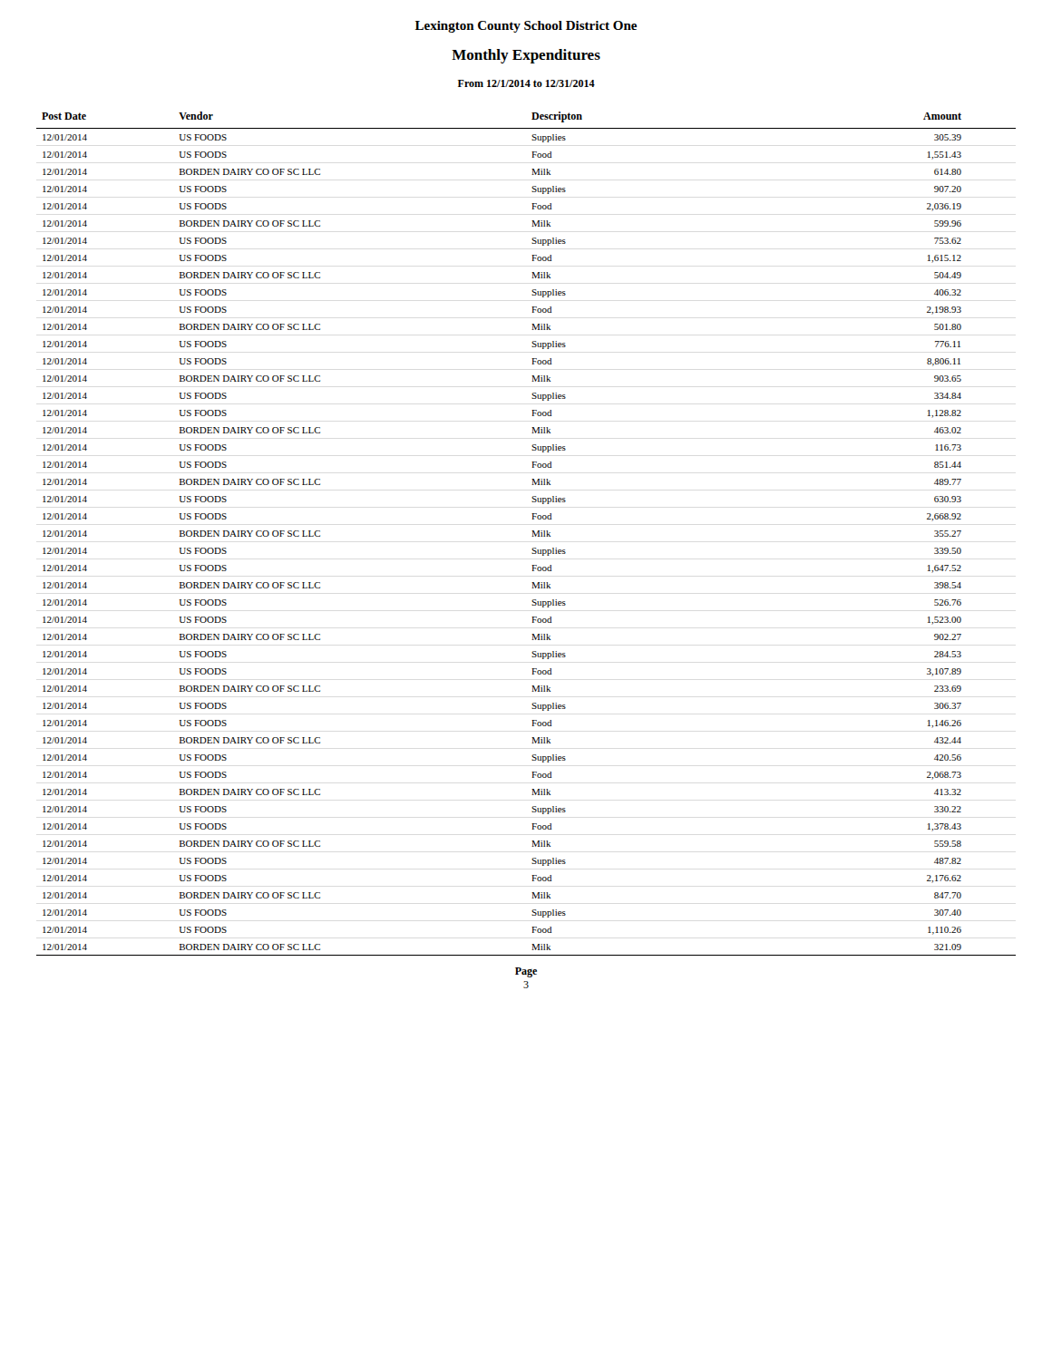Lexington County School District One
Monthly Expenditures
From 12/1/2014 to 12/31/2014
| Post Date | Vendor | Descripton | Amount |
| --- | --- | --- | --- |
| 12/01/2014 | US FOODS | Supplies | 305.39 |
| 12/01/2014 | US FOODS | Food | 1,551.43 |
| 12/01/2014 | BORDEN DAIRY CO OF SC LLC | Milk | 614.80 |
| 12/01/2014 | US FOODS | Supplies | 907.20 |
| 12/01/2014 | US FOODS | Food | 2,036.19 |
| 12/01/2014 | BORDEN DAIRY CO OF SC LLC | Milk | 599.96 |
| 12/01/2014 | US FOODS | Supplies | 753.62 |
| 12/01/2014 | US FOODS | Food | 1,615.12 |
| 12/01/2014 | BORDEN DAIRY CO OF SC LLC | Milk | 504.49 |
| 12/01/2014 | US FOODS | Supplies | 406.32 |
| 12/01/2014 | US FOODS | Food | 2,198.93 |
| 12/01/2014 | BORDEN DAIRY CO OF SC LLC | Milk | 501.80 |
| 12/01/2014 | US FOODS | Supplies | 776.11 |
| 12/01/2014 | US FOODS | Food | 8,806.11 |
| 12/01/2014 | BORDEN DAIRY CO OF SC LLC | Milk | 903.65 |
| 12/01/2014 | US FOODS | Supplies | 334.84 |
| 12/01/2014 | US FOODS | Food | 1,128.82 |
| 12/01/2014 | BORDEN DAIRY CO OF SC LLC | Milk | 463.02 |
| 12/01/2014 | US FOODS | Supplies | 116.73 |
| 12/01/2014 | US FOODS | Food | 851.44 |
| 12/01/2014 | BORDEN DAIRY CO OF SC LLC | Milk | 489.77 |
| 12/01/2014 | US FOODS | Supplies | 630.93 |
| 12/01/2014 | US FOODS | Food | 2,668.92 |
| 12/01/2014 | BORDEN DAIRY CO OF SC LLC | Milk | 355.27 |
| 12/01/2014 | US FOODS | Supplies | 339.50 |
| 12/01/2014 | US FOODS | Food | 1,647.52 |
| 12/01/2014 | BORDEN DAIRY CO OF SC LLC | Milk | 398.54 |
| 12/01/2014 | US FOODS | Supplies | 526.76 |
| 12/01/2014 | US FOODS | Food | 1,523.00 |
| 12/01/2014 | BORDEN DAIRY CO OF SC LLC | Milk | 902.27 |
| 12/01/2014 | US FOODS | Supplies | 284.53 |
| 12/01/2014 | US FOODS | Food | 3,107.89 |
| 12/01/2014 | BORDEN DAIRY CO OF SC LLC | Milk | 233.69 |
| 12/01/2014 | US FOODS | Supplies | 306.37 |
| 12/01/2014 | US FOODS | Food | 1,146.26 |
| 12/01/2014 | BORDEN DAIRY CO OF SC LLC | Milk | 432.44 |
| 12/01/2014 | US FOODS | Supplies | 420.56 |
| 12/01/2014 | US FOODS | Food | 2,068.73 |
| 12/01/2014 | BORDEN DAIRY CO OF SC LLC | Milk | 413.32 |
| 12/01/2014 | US FOODS | Supplies | 330.22 |
| 12/01/2014 | US FOODS | Food | 1,378.43 |
| 12/01/2014 | BORDEN DAIRY CO OF SC LLC | Milk | 559.58 |
| 12/01/2014 | US FOODS | Supplies | 487.82 |
| 12/01/2014 | US FOODS | Food | 2,176.62 |
| 12/01/2014 | BORDEN DAIRY CO OF SC LLC | Milk | 847.70 |
| 12/01/2014 | US FOODS | Supplies | 307.40 |
| 12/01/2014 | US FOODS | Food | 1,110.26 |
| 12/01/2014 | BORDEN DAIRY CO OF SC LLC | Milk | 321.09 |
Page 3